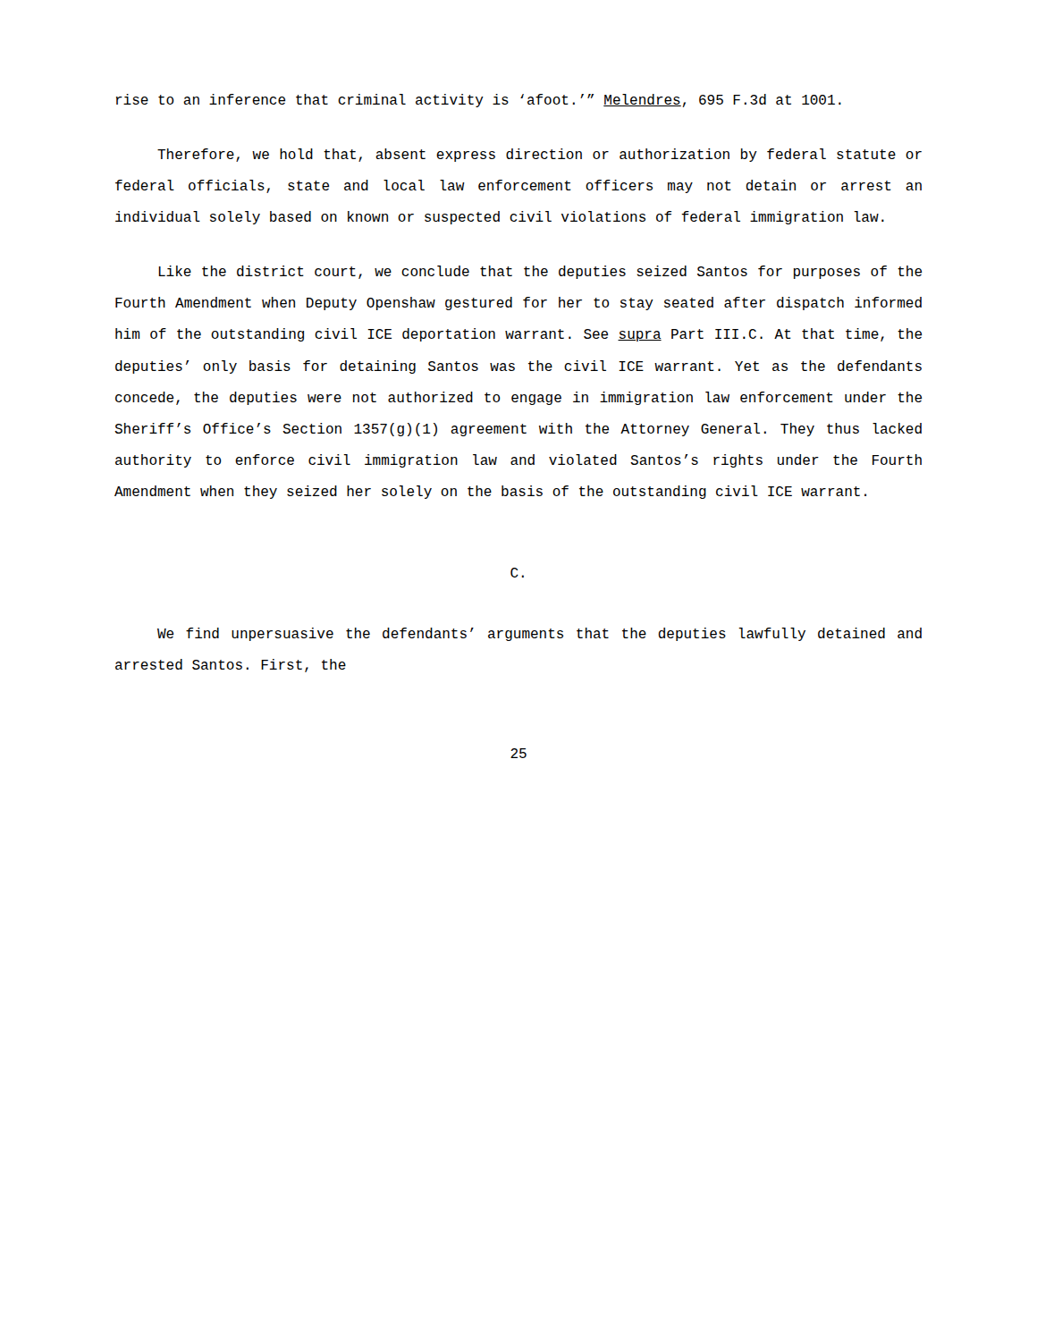rise to an inference that criminal activity is ‘afoot.’” Melendres, 695 F.3d at 1001.
Therefore, we hold that, absent express direction or authorization by federal statute or federal officials, state and local law enforcement officers may not detain or arrest an individual solely based on known or suspected civil violations of federal immigration law.
Like the district court, we conclude that the deputies seized Santos for purposes of the Fourth Amendment when Deputy Openshaw gestured for her to stay seated after dispatch informed him of the outstanding civil ICE deportation warrant. See supra Part III.C. At that time, the deputies’ only basis for detaining Santos was the civil ICE warrant. Yet as the defendants concede, the deputies were not authorized to engage in immigration law enforcement under the Sheriff’s Office’s Section 1357(g)(1) agreement with the Attorney General. They thus lacked authority to enforce civil immigration law and violated Santos’s rights under the Fourth Amendment when they seized her solely on the basis of the outstanding civil ICE warrant.
C.
We find unpersuasive the defendants’ arguments that the deputies lawfully detained and arrested Santos. First, the
25